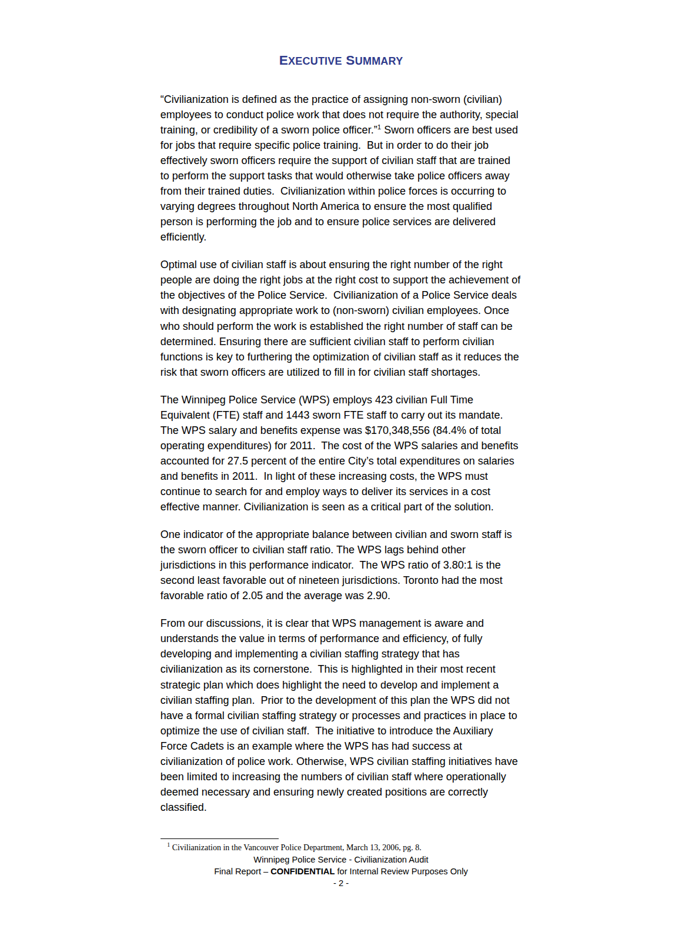EXECUTIVE SUMMARY
“Civilianization is defined as the practice of assigning non-sworn (civilian) employees to conduct police work that does not require the authority, special training, or credibility of a sworn police officer.”1 Sworn officers are best used for jobs that require specific police training. But in order to do their job effectively sworn officers require the support of civilian staff that are trained to perform the support tasks that would otherwise take police officers away from their trained duties. Civilianization within police forces is occurring to varying degrees throughout North America to ensure the most qualified person is performing the job and to ensure police services are delivered efficiently.
Optimal use of civilian staff is about ensuring the right number of the right people are doing the right jobs at the right cost to support the achievement of the objectives of the Police Service. Civilianization of a Police Service deals with designating appropriate work to (non-sworn) civilian employees. Once who should perform the work is established the right number of staff can be determined. Ensuring there are sufficient civilian staff to perform civilian functions is key to furthering the optimization of civilian staff as it reduces the risk that sworn officers are utilized to fill in for civilian staff shortages.
The Winnipeg Police Service (WPS) employs 423 civilian Full Time Equivalent (FTE) staff and 1443 sworn FTE staff to carry out its mandate. The WPS salary and benefits expense was $170,348,556 (84.4% of total operating expenditures) for 2011. The cost of the WPS salaries and benefits accounted for 27.5 percent of the entire City’s total expenditures on salaries and benefits in 2011. In light of these increasing costs, the WPS must continue to search for and employ ways to deliver its services in a cost effective manner. Civilianization is seen as a critical part of the solution.
One indicator of the appropriate balance between civilian and sworn staff is the sworn officer to civilian staff ratio. The WPS lags behind other jurisdictions in this performance indicator. The WPS ratio of 3.80:1 is the second least favorable out of nineteen jurisdictions. Toronto had the most favorable ratio of 2.05 and the average was 2.90.
From our discussions, it is clear that WPS management is aware and understands the value in terms of performance and efficiency, of fully developing and implementing a civilian staffing strategy that has civilianization as its cornerstone. This is highlighted in their most recent strategic plan which does highlight the need to develop and implement a civilian staffing plan. Prior to the development of this plan the WPS did not have a formal civilian staffing strategy or processes and practices in place to optimize the use of civilian staff. The initiative to introduce the Auxiliary Force Cadets is an example where the WPS has had success at civilianization of police work. Otherwise, WPS civilian staffing initiatives have been limited to increasing the numbers of civilian staff where operationally deemed necessary and ensuring newly created positions are correctly classified.
1 Civilianization in the Vancouver Police Department, March 13, 2006, pg. 8.
Winnipeg Police Service - Civilianization Audit
Final Report – CONFIDENTIAL for Internal Review Purposes Only
- 2 -